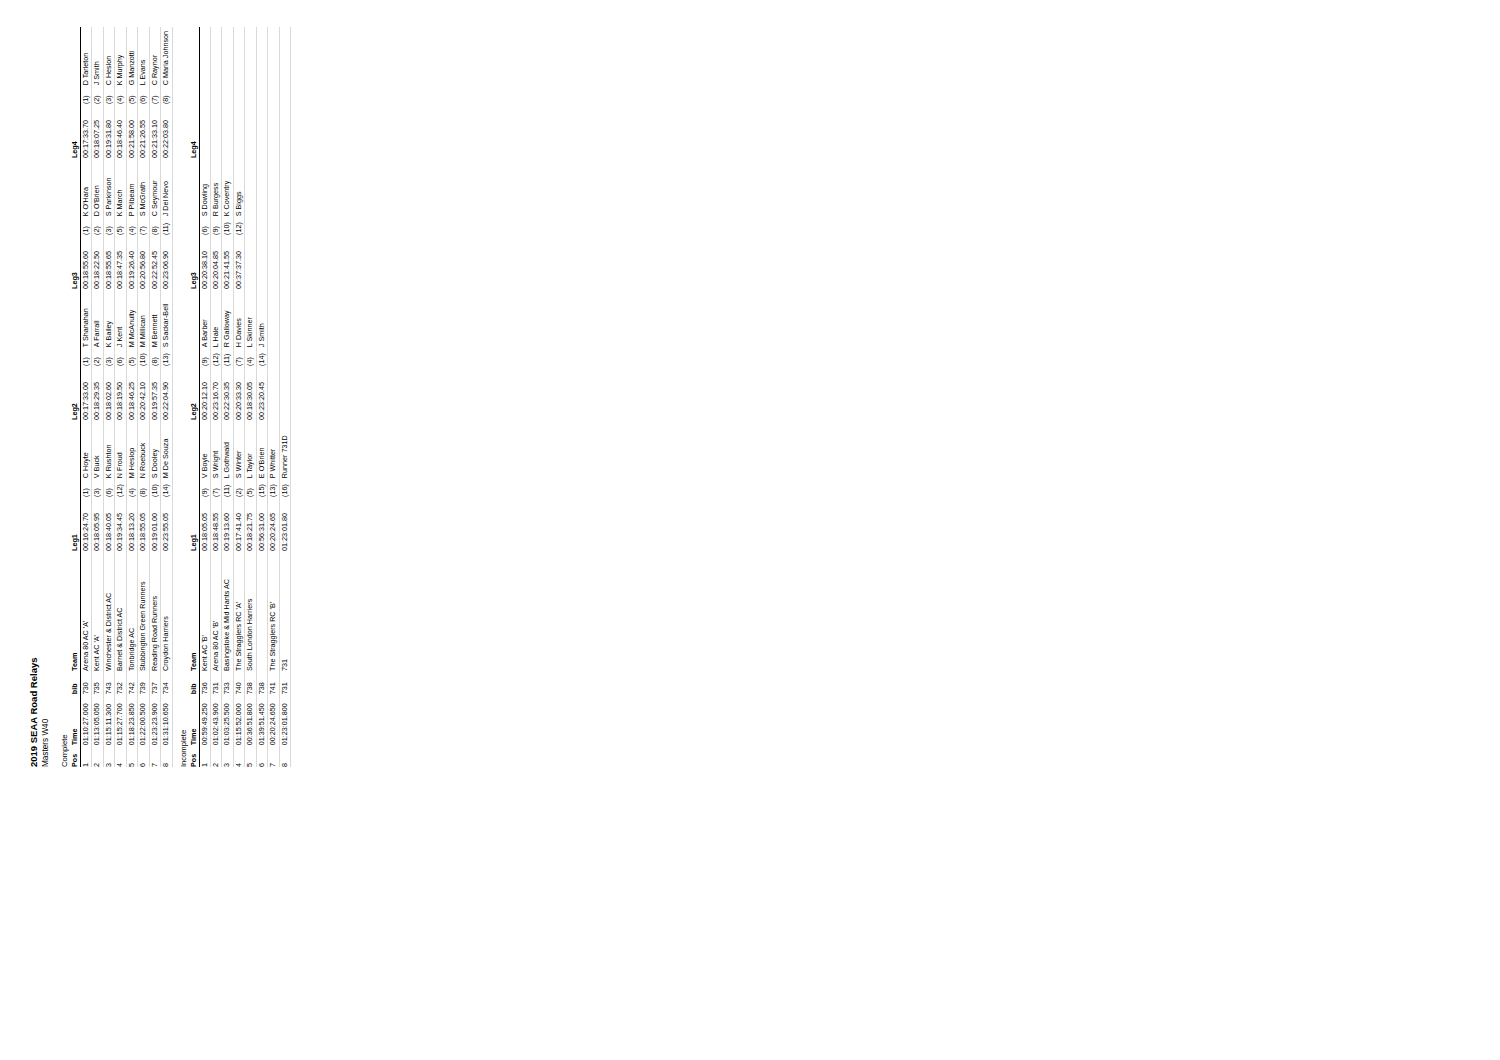2019 SEAA Road Relays
Masters W40
Complete
| Pos | Time | bib | Team | Leg1 | Leg2 | Leg3 | Leg4 |
| --- | --- | --- | --- | --- | --- | --- | --- |
| 1 | 01:10:27.000 | 730 | Arena 80 AC 'A' | 00:16:24.70 (1) | C Hoyte | 00:17:33.00 (1) | T Shanahan | 00:18:55.60 (1) | K O'Hara | 00:17:33.70 (1) | D Tarleton |
| 2 | 01:13:05.050 | 735 | Kent AC 'A' | 00:18:05.95 (3) | V Buck | 00:18:29.35 (2) | A Farrall | 00:18:22.50 (2) | D O'Brien | 00:18:07.25 (2) | J Smith |
| 3 | 01:15:11.300 | 743 | Winchester & District AC | 00:18:40.05 (6) | K Rushton | 00:18:02.60 (3) | K Bailey | 00:18:55.65 (3) | S Parkinson | 00:19:31.80 (3) | C Heslon |
| 4 | 01:15:27.700 | 732 | Barnet & District AC | 00:19:34.45 (12) | N Froud | 00:18:19.50 (6) | J Kent | 00:18:47.35 (5) | K March | 00:18:46.40 (4) | K Murphy |
| 5 | 01:18:23.850 | 742 | Tonbridge AC | 00:18:13.20 (4) | M Heslop | 00:18:46.25 (5) | M McAnulty | 00:19:26.40 (4) | P Pilbeam | 00:21:58.00 (5) | G Manzotti |
| 6 | 01:22:00.500 | 739 | Stubbington Green Runners | 00:18:55.05 (8) | N Roebuck | 00:20:42.10 (10) | M Millican | 00:20:56.80 (7) | S McGrath | 00:21:26.55 (6) | L Evans |
| 7 | 01:23:23.900 | 737 | Reading Road Runners | 00:19:01.00 (10) | S Dooley | 00:19:57.35 (8) | M Bennett | 00:22:52.45 (8) | C Seymour | 00:21:33.10 (7) | C Raynor |
| 8 | 01:31:10.650 | 734 | Croydon Harriers | 00:23:55.05 (14) | M De Souza | 00:22:04.90 (13) | S Sackar-Bell | 00:23:06.90 (11) | J Del Nevo | 00:22:03.80 (8) | C Maria Johnson |
Incomplete
| Pos | Time | bib | Team | Leg1 | Leg2 | Leg3 | Leg4 |
| --- | --- | --- | --- | --- | --- | --- | --- |
| 1 | 00:59:49.250 | 736 | Kent AC 'B' | 00:18:05.05 (9) | V Boyle | 00:20:12.10 (9) | A Barber | 00:20:38.10 (6) | S Dowling | | |
| 2 | 01:02:43.900 | 731 | Arena 80 AC 'B' | 00:18:48.55 (7) | S Wright | 00:23:16.70 (12) | L Hale | 00:20:04.85 (9) | R Burgess | | |
| 3 | 01:03:25.500 | 733 | Basingstoke & Mid Hants AC | 00:19:13.60 (11) | L Gothwald | 00:22:30.35 (11) | R Galloway | 00:21:41.55 (10) | K Coventry | | |
| 4 | 01:15:52.000 | 740 | The Stragglers RC 'A' | 00:17:41.40 (2) | S Winter | 00:20:33.30 (7) | H Davies | 00:37:37.30 (12) | S Biggs | | |
| 5 | 00:36:51.800 | 738 | South London Harriers | 00:18:21.75 (5) | L Taylor | 00:18:30.05 (4) | L Skinner | | | | |
| 6 | 01:39:51.450 | 738 | | 00:56:31.00 (15) | E O'Brien | 00:23:20.45 (14) | J Smith | | | | |
| 7 | 00:20:24.650 | 741 | The Stragglers RC 'B' | 00:20:24.65 (13) | P Whitter | | | | | | |
| 8 | 01:23:01.800 | 731 | 731 | 01:23:01.80 (16) | Runner 731D | | | | | | |